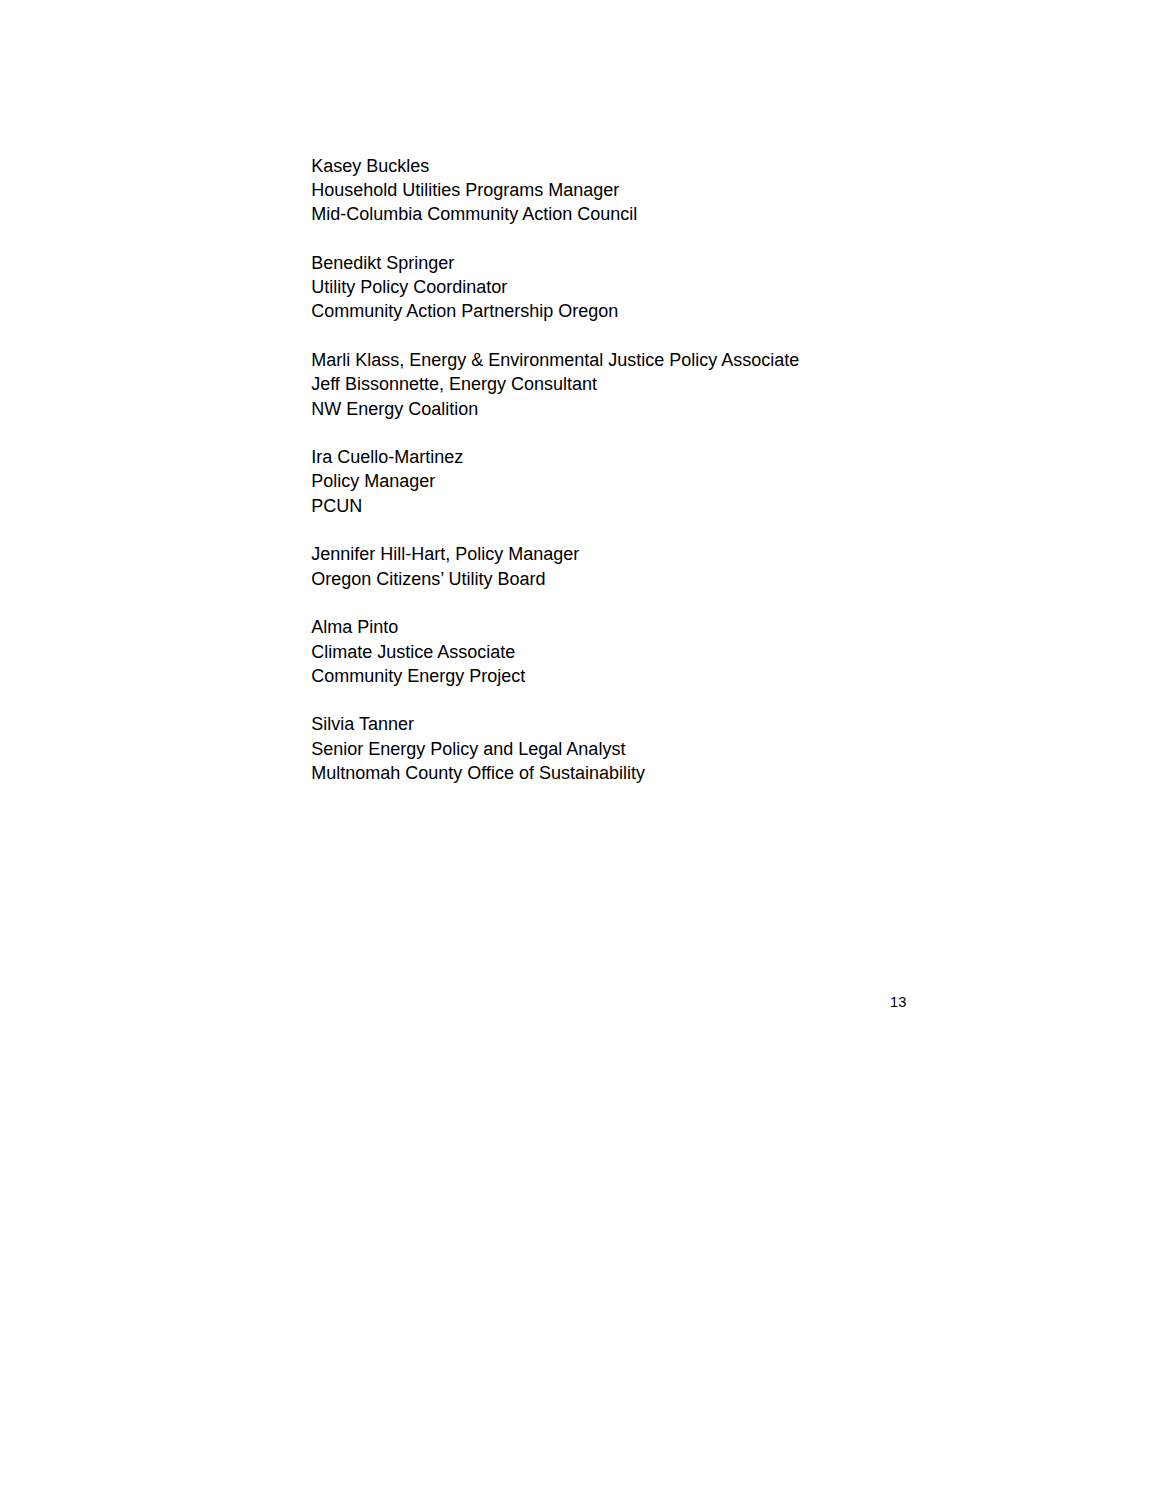Kasey Buckles
Household Utilities Programs Manager
Mid-Columbia Community Action Council
Benedikt Springer
Utility Policy Coordinator
Community Action Partnership Oregon
Marli Klass, Energy & Environmental Justice Policy Associate
Jeff Bissonnette, Energy Consultant
NW Energy Coalition
Ira Cuello-Martinez
Policy Manager
PCUN
Jennifer Hill-Hart, Policy Manager
Oregon Citizens’ Utility Board
Alma Pinto
Climate Justice Associate
Community Energy Project
Silvia Tanner
Senior Energy Policy and Legal Analyst
Multnomah County Office of Sustainability
13